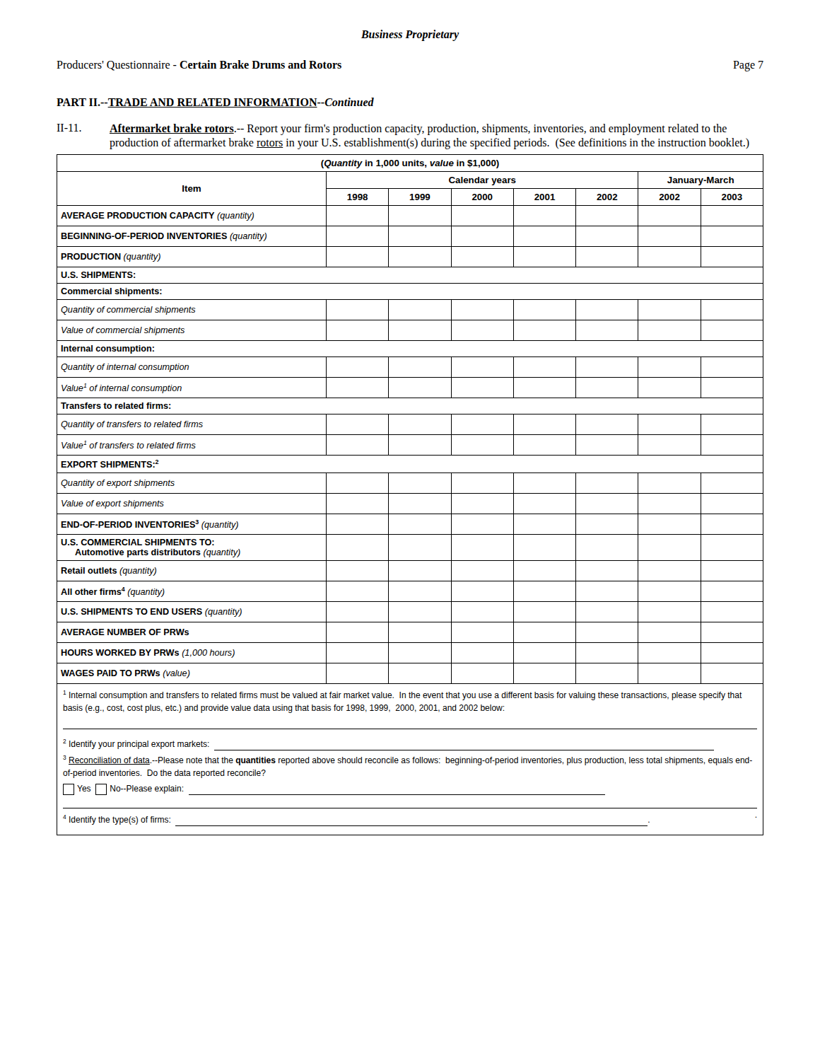Business Proprietary
Producers' Questionnaire - Certain Brake Drums and Rotors
Page 7
PART II.--TRADE AND RELATED INFORMATION--Continued
II-11.
Aftermarket brake rotors.-- Report your firm's production capacity, production, shipments, inventories, and employment related to the production of aftermarket brake rotors in your U.S. establishment(s) during the specified periods. (See definitions in the instruction booklet.)
| ( Quantity in 1,000 units, value in $1,000) |
| Item | Calendar years | January-March |
| 1998 | 1999 | 2000 | 2001 | 2002 | 2002 | 2003 |
| AVERAGE PRODUCTION CAPACITY (quantity) | | | | | | | |
| BEGINNING-OF-PERIOD INVENTORIES (quantity) | | | | | | | |
| PRODUCTION (quantity) | | | | | | | |
| U.S. SHIPMENTS: |
| Commercial shipments: |
| Quantity of commercial shipments | | | | | | | |
| Value of commercial shipments | | | | | | | |
| Internal consumption: |
| Quantity of internal consumption | | | | | | | |
| Value 1 of internal consumption | | | | | | | |
| Transfers to related firms: |
| Quantity of transfers to related firms | | | | | | | |
| Value 1 of transfers to related firms | | | | | | | |
| EXPORT SHIPMENTS: 2 |
| Quantity of export shipments | | | | | | | |
| Value of export shipments | | | | | | | |
| END-OF-PERIOD INVENTORIES 3 (quantity) | | | | | | | |
| U.S. COMMERCIAL SHIPMENTS TO: Automotive parts distributors (quantity) | | | | | | | |
| Retail outlets (quantity) | | | | | | | |
| All other firms 4 (quantity) | | | | | | | |
| U.S. SHIPMENTS TO END USERS (quantity) | | | | | | | |
| AVERAGE NUMBER OF PRWs | | | | | | | |
| HOURS WORKED BY PRWs (1,000 hours) | | | | | | | |
| WAGES PAID TO PRWs (value) | | | | | | | |
1 Internal consumption and transfers to related firms must be valued at fair market value. In the event that you use a different basis for valuing these transactions, please specify that basis (e.g., cost, cost plus, etc.) and provide value data using that basis for 1998, 1999, 2000, 2001, and 2002 below:
2 Identify your principal export markets:
3 Reconciliation of data.--Please note that the quantities reported above should reconcile as follows: beginning-of-period inventories, plus production, less total shipments, equals end-of-period inventories. Do the data reported reconcile?
Yes No--Please explain:
.
4 Identify the type(s) of firms: .